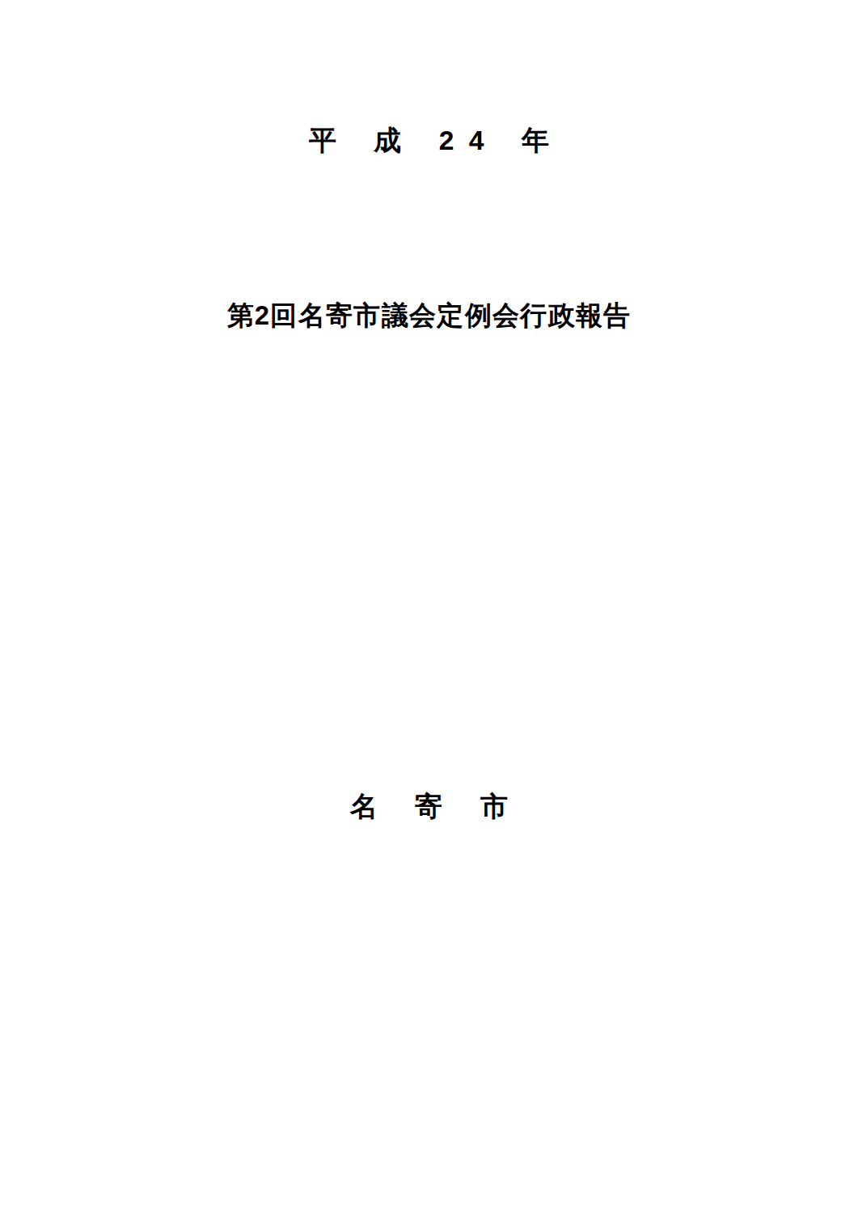平 成 24 年
第2回名寄市議会定例会行政報告
名 寄 市